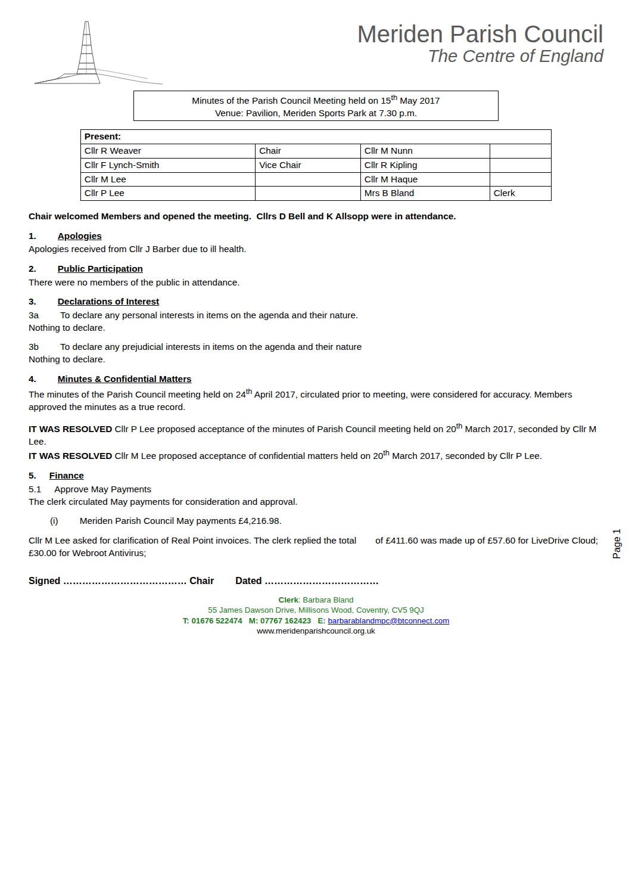Meriden Parish Council
The Centre of England
Minutes of the Parish Council Meeting held on 15th May 2017
Venue: Pavilion, Meriden Sports Park at 7.30 p.m.
| Present: |
| --- |
| Cllr R Weaver | Chair | Cllr M Nunn | |
| Cllr F Lynch-Smith | Vice Chair | Cllr R Kipling | |
| Cllr M Lee | | Cllr M Haque | |
| Cllr P Lee | | Mrs B Bland | Clerk |
Chair welcomed Members and opened the meeting. Cllrs D Bell and K Allsopp were in attendance.
1. Apologies
Apologies received from Cllr J Barber due to ill health.
2. Public Participation
There were no members of the public in attendance.
3. Declarations of Interest
3a To declare any personal interests in items on the agenda and their nature.
Nothing to declare.
3b To declare any prejudicial interests in items on the agenda and their nature
Nothing to declare.
4. Minutes & Confidential Matters
The minutes of the Parish Council meeting held on 24th April 2017, circulated prior to meeting, were considered for accuracy. Members approved the minutes as a true record.
IT WAS RESOLVED Cllr P Lee proposed acceptance of the minutes of Parish Council meeting held on 20th March 2017, seconded by Cllr M Lee.
IT WAS RESOLVED Cllr M Lee proposed acceptance of confidential matters held on 20th March 2017, seconded by Cllr P Lee.
5. Finance
5.1 Approve May Payments
The clerk circulated May payments for consideration and approval.
(i) Meriden Parish Council May payments £4,216.98.
Cllr M Lee asked for clarification of Real Point invoices. The clerk replied the total of £411.60 was made up of £57.60 for LiveDrive Cloud; £30.00 for Webroot Antivirus;
Signed ………………………………… Chair Dated ………………………………
Clerk: Barbara Bland
55 James Dawson Drive, Millisons Wood, Coventry, CV5 9QJ
T: 01676 522474 M: 07767 162423 E: barbarablandmpc@btconnect.com
www.meridenparishcouncil.org.uk
Page 1